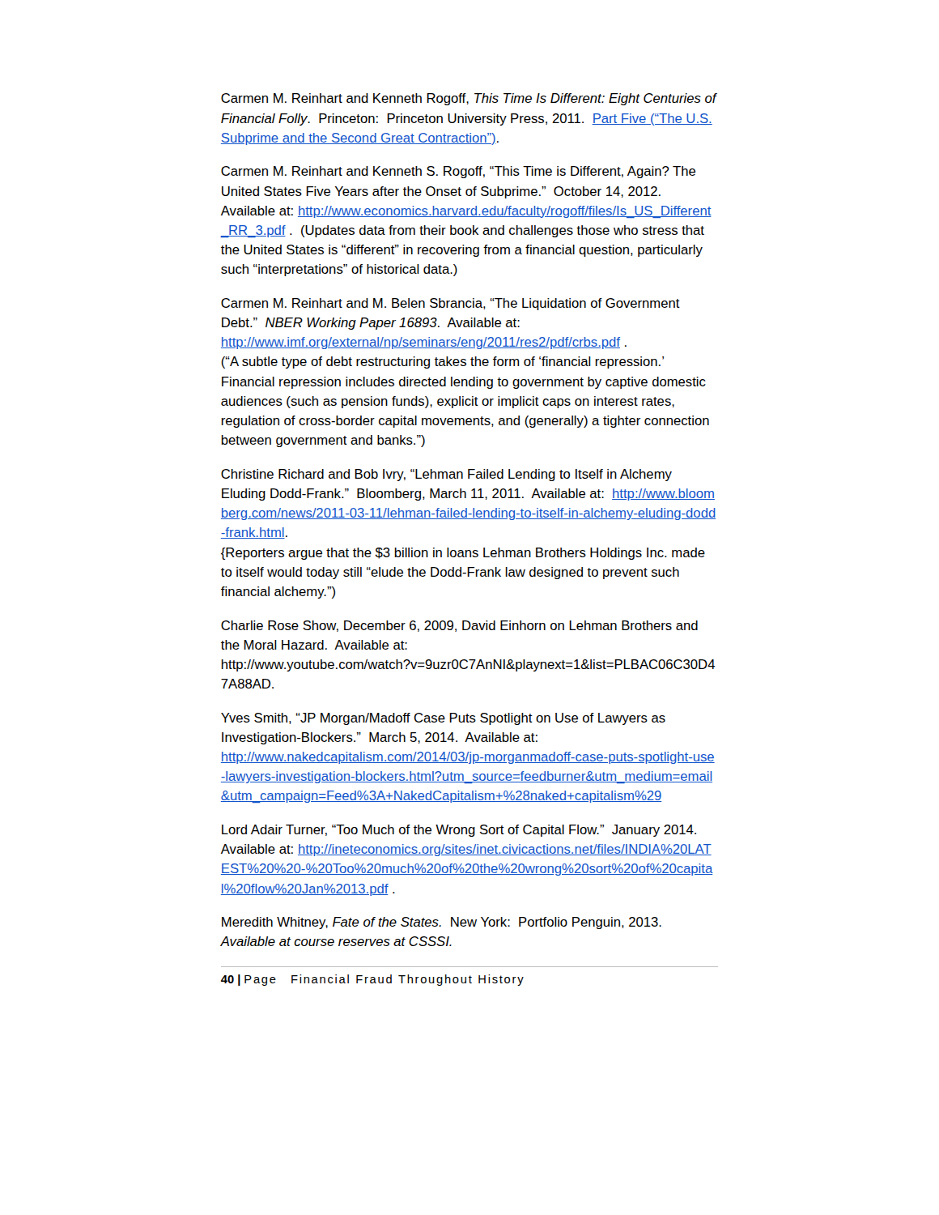Carmen M. Reinhart and Kenneth Rogoff, This Time Is Different: Eight Centuries of Financial Folly. Princeton: Princeton University Press, 2011. Part Five (“The U.S. Subprime and the Second Great Contraction”).
Carmen M. Reinhart and Kenneth S. Rogoff, “This Time is Different, Again? The United States Five Years after the Onset of Subprime.” October 14, 2012. Available at: http://www.economics.harvard.edu/faculty/rogoff/files/Is_US_Different_RR_3.pdf . (Updates data from their book and challenges those who stress that the United States is “different” in recovering from a financial question, particularly such “interpretations” of historical data.)
Carmen M. Reinhart and M. Belen Sbrancia, “The Liquidation of Government Debt.” NBER Working Paper 16893. Available at:
http://www.imf.org/external/np/seminars/eng/2011/res2/pdf/crbs.pdf .
(“A subtle type of debt restructuring takes the form of ‘financial repression.’ Financial repression includes directed lending to government by captive domestic audiences (such as pension funds), explicit or implicit caps on interest rates, regulation of cross-border capital movements, and (generally) a tighter connection between government and banks.”)
Christine Richard and Bob Ivry, “Lehman Failed Lending to Itself in Alchemy Eluding Dodd-Frank.” Bloomberg, March 11, 2011. Available at: http://www.bloomberg.com/news/2011-03-11/lehman-failed-lending-to-itself-in-alchemy-eluding-dodd-frank.html.
{Reporters argue that the $3 billion in loans Lehman Brothers Holdings Inc. made to itself would today still “elude the Dodd-Frank law designed to prevent such financial alchemy.”)
Charlie Rose Show, December 6, 2009, David Einhorn on Lehman Brothers and the Moral Hazard. Available at:
http://www.youtube.com/watch?v=9uzr0C7AnNI&playnext=1&list=PLBAC06C30D47A88AD.
Yves Smith, “JP Morgan/Madoff Case Puts Spotlight on Use of Lawyers as Investigation-Blockers.” March 5, 2014. Available at:
http://www.nakedcapitalism.com/2014/03/jp-morganmadoff-case-puts-spotlight-use-lawyers-investigation-blockers.html?utm_source=feedburner&utm_medium=email&utm_campaign=Feed%3A+NakedCapitalism+%28naked+capitalism%29
Lord Adair Turner, “Too Much of the Wrong Sort of Capital Flow.” January 2014. Available at: http://ineteconomics.org/sites/inet.civicactions.net/files/INDIA%20LATEST%20%20-%20Too%20much%20of%20the%20wrong%20sort%20of%20capital%20flow%20Jan%2013.pdf .
Meredith Whitney, Fate of the States. New York: Portfolio Penguin, 2013. Available at course reserves at CSSSI.
40 | Page Financial Fraud Throughout History